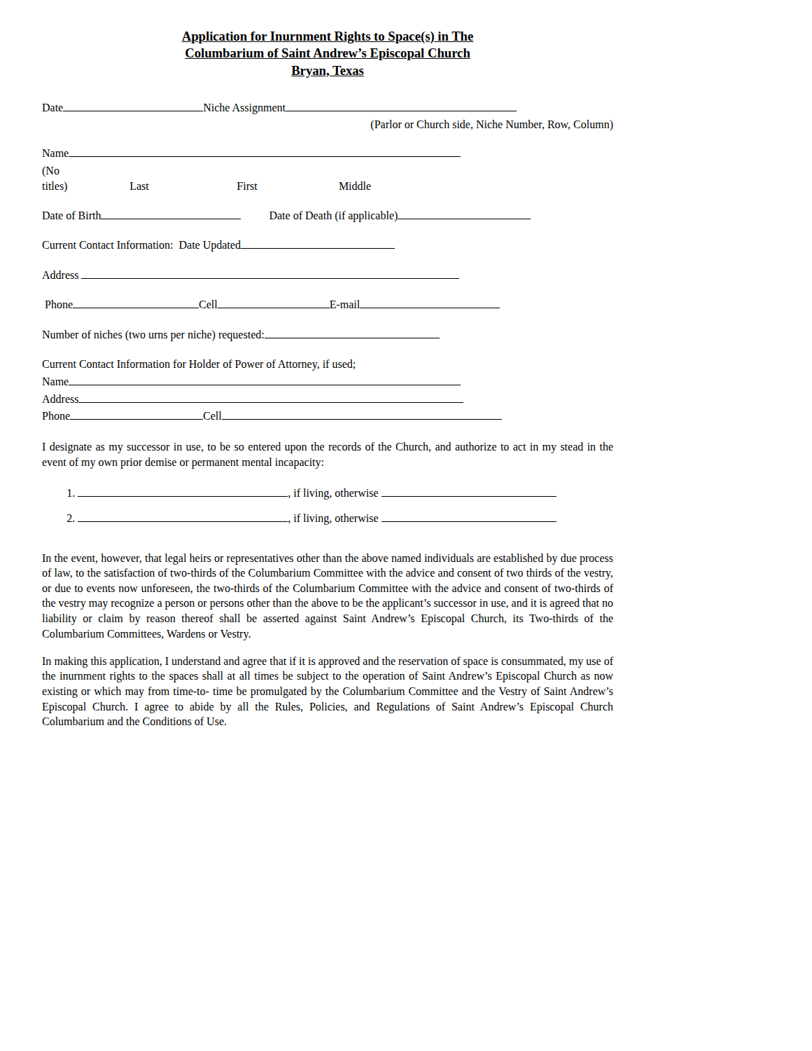Application for Inurnment Rights to Space(s) in The
Columbarium of Saint Andrew’s Episcopal Church
Bryan, Texas
Date Niche Assignment
(Parlor or Church side, Niche Number, Row, Column)
Name
(No titles) Last First Middle
Date of Birth Date of Death (if applicable)
Current Contact Information: Date Updated
Address
Phone Cell E-mail
Number of niches (two urns per niche) requested:
Current Contact Information for Holder of Power of Attorney, if used;
Name
Address
Phone Cell
I designate as my successor in use, to be so entered upon the records of the Church, and authorize to act in my stead in the event of my own prior demise or permanent mental incapacity:
, if living, otherwise
, if living, otherwise
In the event, however, that legal heirs or representatives other than the above named individuals are established by due process of law, to the satisfaction of two-thirds of the Columbarium Committee with the advice and consent of two thirds of the vestry, or due to events now unforeseen, the two-thirds of the Columbarium Committee with the advice and consent of two-thirds of the vestry may recognize a person or persons other than the above to be the applicant’s successor in use, and it is agreed that no liability or claim by reason thereof shall be asserted against Saint Andrew’s Episcopal Church, its Two-thirds of the Columbarium Committees, Wardens or Vestry.
In making this application, I understand and agree that if it is approved and the reservation of space is consummated, my use of the inurnment rights to the spaces shall at all times be subject to the operation of Saint Andrew’s Episcopal Church as now existing or which may from time-to- time be promulgated by the Columbarium Committee and the Vestry of Saint Andrew’s Episcopal Church. I agree to abide by all the Rules, Policies, and Regulations of Saint Andrew’s Episcopal Church Columbarium and the Conditions of Use.